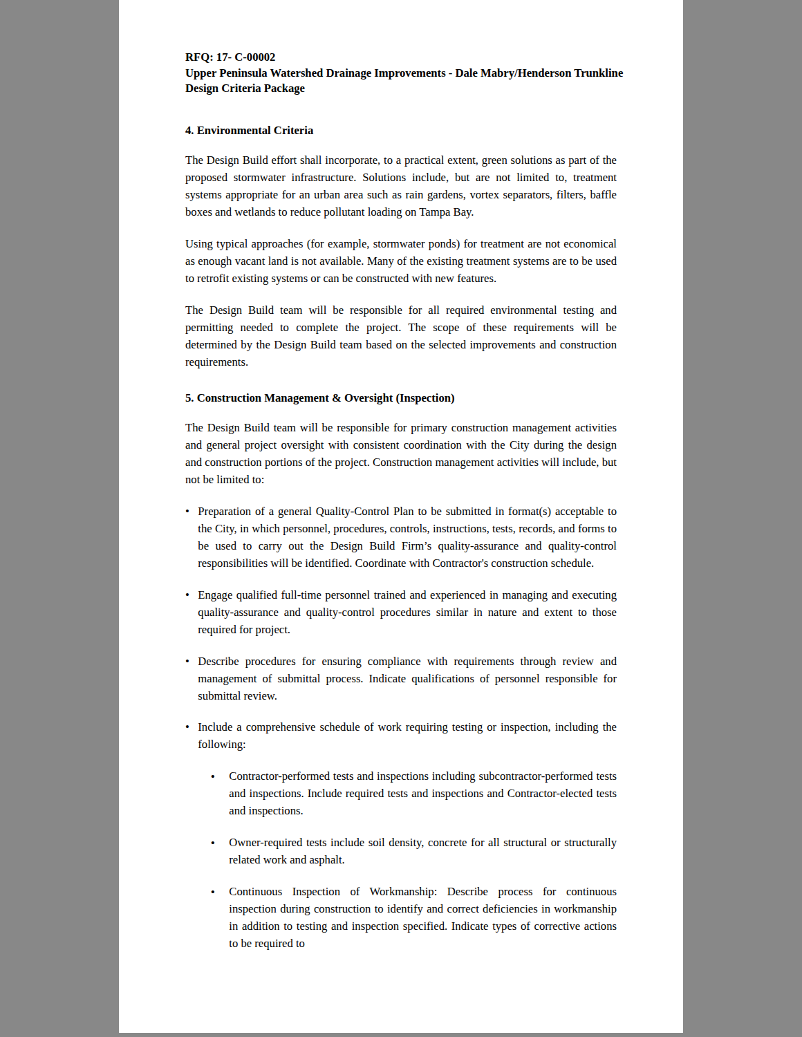RFQ: 17- C-00002
Upper Peninsula Watershed Drainage Improvements - Dale Mabry/Henderson Trunkline
Design Criteria Package
4. Environmental Criteria
The Design Build effort shall incorporate, to a practical extent, green solutions as part of the proposed stormwater infrastructure. Solutions include, but are not limited to, treatment systems appropriate for an urban area such as rain gardens, vortex separators, filters, baffle boxes and wetlands to reduce pollutant loading on Tampa Bay.
Using typical approaches (for example, stormwater ponds) for treatment are not economical as enough vacant land is not available. Many of the existing treatment systems are to be used to retrofit existing systems or can be constructed with new features.
The Design Build team will be responsible for all required environmental testing and permitting needed to complete the project. The scope of these requirements will be determined by the Design Build team based on the selected improvements and construction requirements.
5. Construction Management & Oversight (Inspection)
The Design Build team will be responsible for primary construction management activities and general project oversight with consistent coordination with the City during the design and construction portions of the project. Construction management activities will include, but not be limited to:
Preparation of a general Quality-Control Plan to be submitted in format(s) acceptable to the City, in which personnel, procedures, controls, instructions, tests, records, and forms to be used to carry out the Design Build Firm’s quality-assurance and quality-control responsibilities will be identified. Coordinate with Contractor's construction schedule.
Engage qualified full-time personnel trained and experienced in managing and executing quality-assurance and quality-control procedures similar in nature and extent to those required for project.
Describe procedures for ensuring compliance with requirements through review and management of submittal process. Indicate qualifications of personnel responsible for submittal review.
Include a comprehensive schedule of work requiring testing or inspection, including the following:
Contractor-performed tests and inspections including subcontractor-performed tests and inspections. Include required tests and inspections and Contractor-elected tests and inspections.
Owner-required tests include soil density, concrete for all structural or structurally related work and asphalt.
Continuous Inspection of Workmanship: Describe process for continuous inspection during construction to identify and correct deficiencies in workmanship in addition to testing and inspection specified. Indicate types of corrective actions to be required to